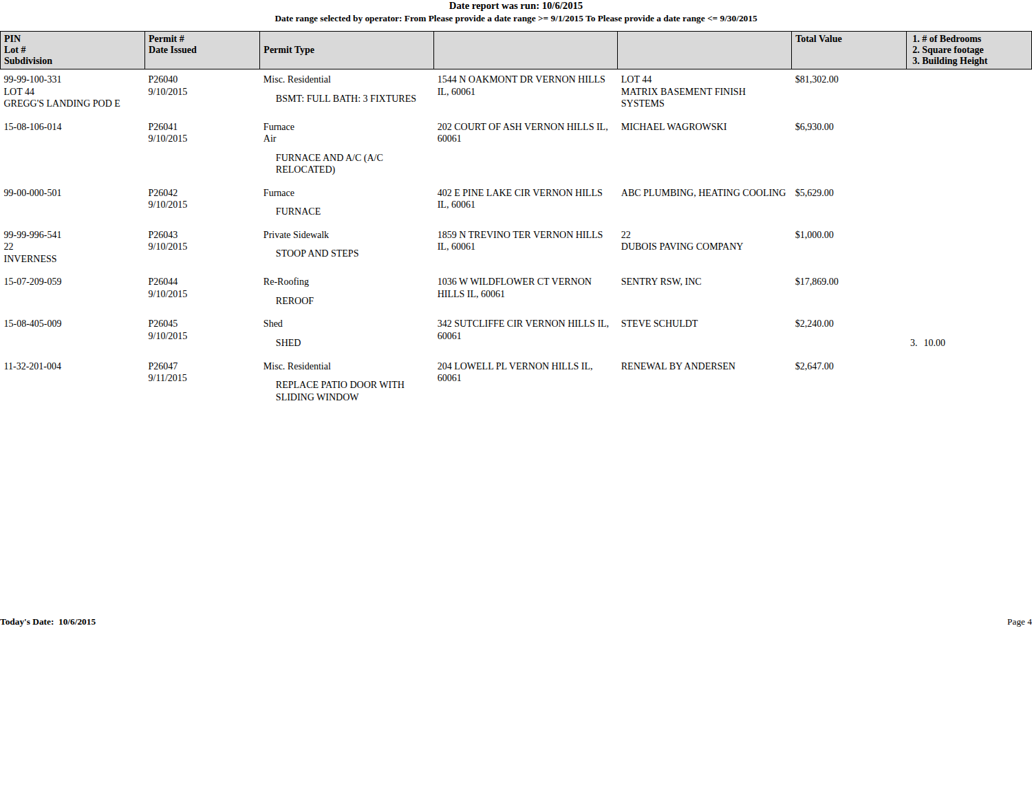Date report was run: 10/6/2015
Date range selected by operator: From Please provide a date range >= 9/1/2015 To Please provide a date range <= 9/30/2015
| PIN Lot # Subdivision | Permit # Date Issued | Permit Type | | | Total Value | # of Bedrooms Square footage Building Height |
| --- | --- | --- | --- | --- | --- | --- |
| 99-99-100-331 LOT 44 GREGG'S LANDING POD E | P26040 9/10/2015 | Misc. Residential BSMT: FULL BATH: 3 FIXTURES | 1544 N OAKMONT DR VERNON HILLS IL, 60061 | LOT 44 MATRIX BASEMENT FINISH SYSTEMS | $81,302.00 | |
| 15-08-106-014 | P26041 9/10/2015 | Furnace Air FURNACE AND A/C (A/C RELOCATED) | 202 COURT OF ASH VERNON HILLS IL, 60061 | MICHAEL WAGROWSKI | $6,930.00 | |
| 99-00-000-501 | P26042 9/10/2015 | Furnace FURNACE | 402 E PINE LAKE CIR VERNON HILLS IL, 60061 | ABC PLUMBING, HEATING COOLING | $5,629.00 | |
| 99-99-996-541 22 INVERNESS | P26043 9/10/2015 | Private Sidewalk STOOP AND STEPS | 1859 N TREVINO TER VERNON HILLS IL, 60061 | 22 DUBOIS PAVING COMPANY | $1,000.00 | |
| 15-07-209-059 | P26044 9/10/2015 | Re-Roofing REROOF | 1036 W WILDFLOWER CT VERNON HILLS IL, 60061 | SENTRY RSW, INC | $17,869.00 | |
| 15-08-405-009 | P26045 9/10/2015 | Shed SHED | 342 SUTCLIFFE CIR VERNON HILLS IL, 60061 | STEVE SCHULDT | $2,240.00 | 3. 10.00 |
| 11-32-201-004 | P26047 9/11/2015 | Misc. Residential REPLACE PATIO DOOR WITH SLIDING WINDOW | 204 LOWELL PL VERNON HILLS IL, 60061 | RENEWAL BY ANDERSEN | $2,647.00 | |
Today's Date: 10/6/2015
Page 4